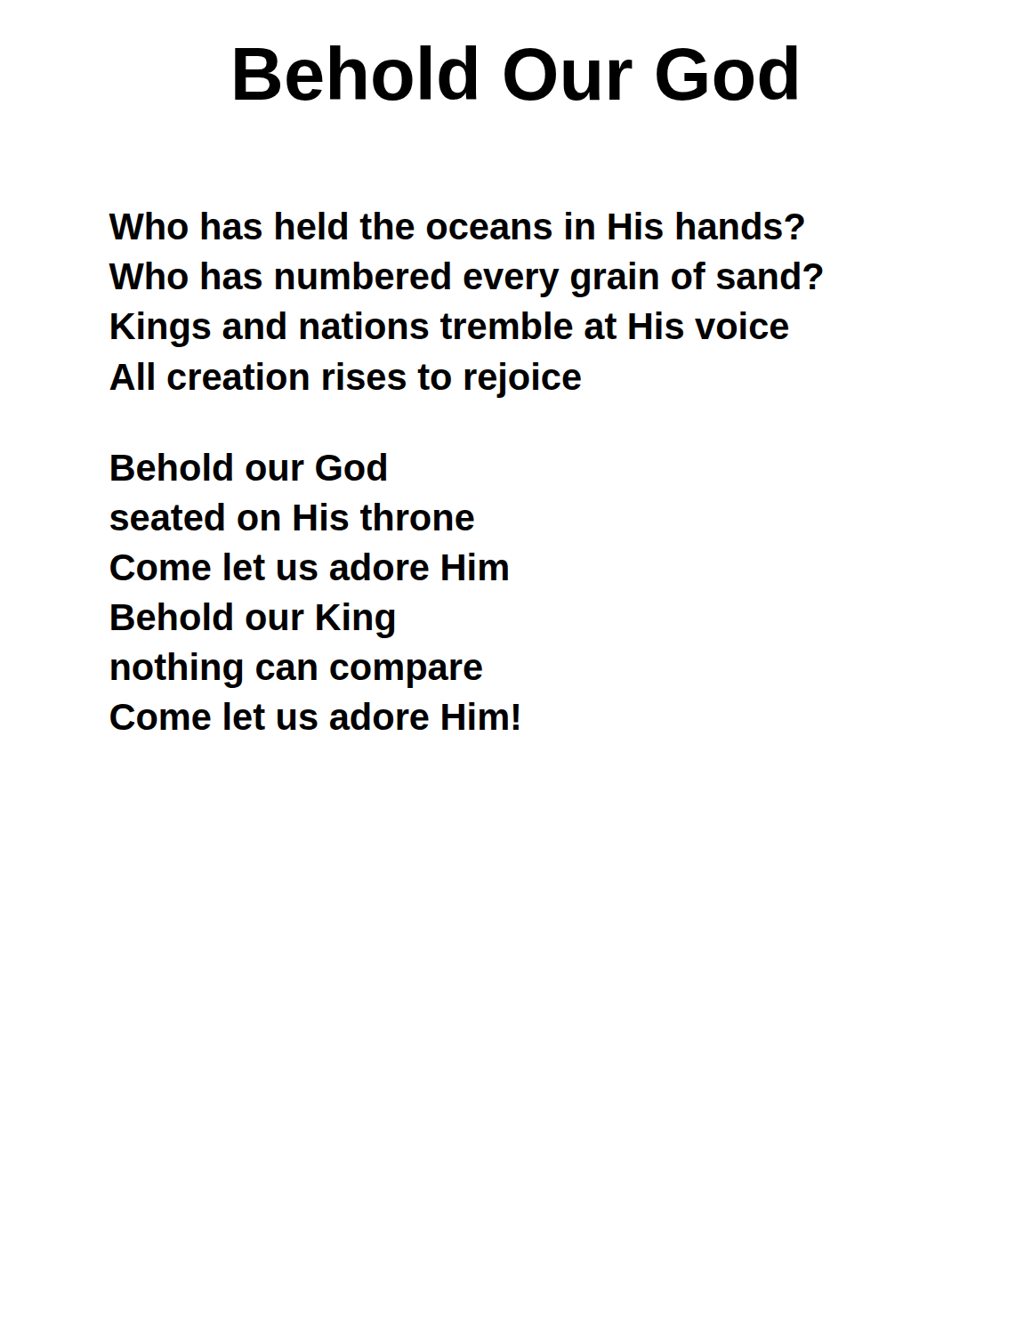Behold Our God
Who has held the oceans in His hands?
Who has numbered every grain of sand?
Kings and nations tremble at His voice
All creation rises to rejoice
Behold our God
seated on His throne
Come let us adore Him
Behold our King
nothing can compare
Come let us adore Him!